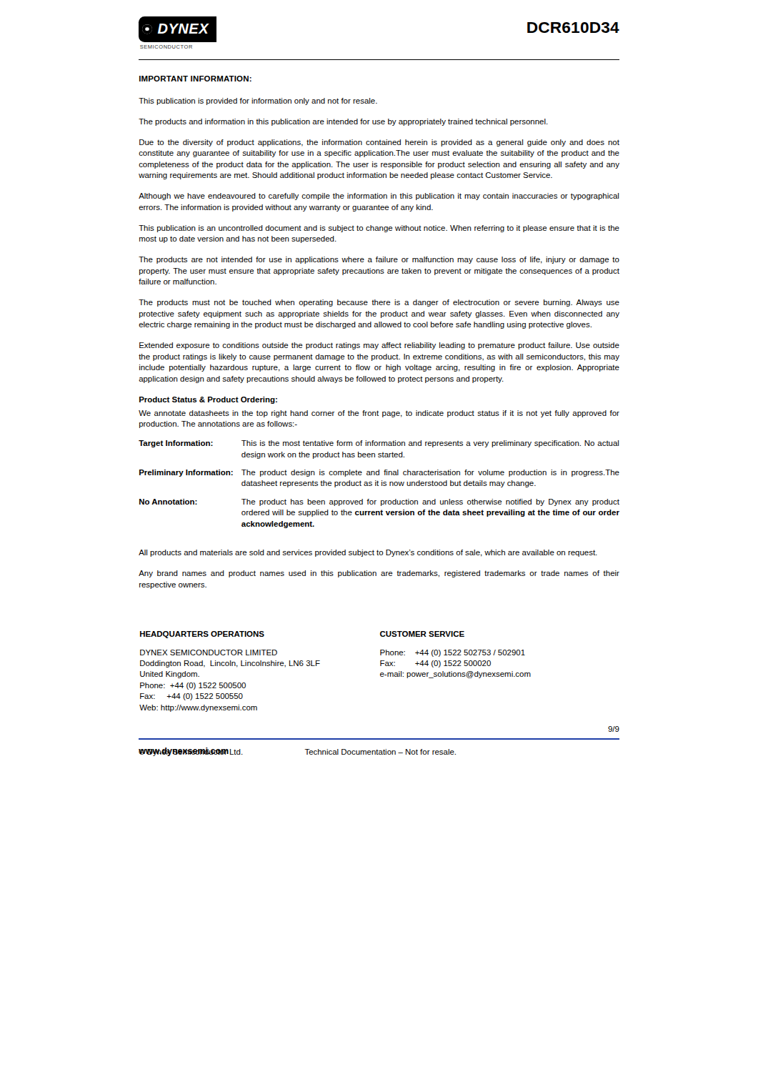DYNEX
SEMICONDUCTOR
DCR610D34
IMPORTANT INFORMATION:
This publication is provided for information only and not for resale.
The products and information in this publication are intended for use by appropriately trained technical personnel.
Due to the diversity of product applications, the information contained herein is provided as a general guide only and does not constitute any guarantee of suitability for use in a specific application.The user must evaluate the suitability of the product and the completeness of the product data for the application. The user is responsible for product selection and ensuring all safety and any warning requirements are met. Should additional product information be needed please contact Customer Service.
Although we have endeavoured to carefully compile the information in this publication it may contain inaccuracies or typographical errors. The information is provided without any warranty or guarantee of any kind.
This publication is an uncontrolled document and is subject to change without notice. When referring to it please ensure that it is the most up to date version and has not been superseded.
The products are not intended for use in applications where a failure or malfunction may cause loss of life, injury or damage to property. The user must ensure that appropriate safety precautions are taken to prevent or mitigate the consequences of a product failure or malfunction.
The products must not be touched when operating because there is a danger of electrocution or severe burning. Always use protective safety equipment such as appropriate shields for the product and wear safety glasses. Even when disconnected any electric charge remaining in the product must be discharged and allowed to cool before safe handling using protective gloves.
Extended exposure to conditions outside the product ratings may affect reliability leading to premature product failure. Use outside the product ratings is likely to cause permanent damage to the product. In extreme conditions, as with all semiconductors, this may include potentially hazardous rupture, a large current to flow or high voltage arcing, resulting in fire or explosion. Appropriate application design and safety precautions should always be followed to protect persons and property.
Product Status & Product Ordering:
We annotate datasheets in the top right hand corner of the front page, to indicate product status if it is not yet fully approved for production. The annotations are as follows:-
| Target Information: | This is the most tentative form of information and represents a very preliminary specification. No actual design work on the product has been started. |
| Preliminary Information: | The product design is complete and final characterisation for volume production is in progress.The datasheet represents the product as it is now understood but details may change. |
| No Annotation: | The product has been approved for production and unless otherwise notified by Dynex any product ordered will be supplied to the current version of the data sheet prevailing at the time of our order acknowledgement. |
All products and materials are sold and services provided subject to Dynex’s conditions of sale, which are available on request.
Any brand names and product names used in this publication are trademarks, registered trademarks or trade names of their respective owners.
| HEADQUARTERS OPERATIONS | CUSTOMER SERVICE |
| DYNEX SEMICONDUCTOR LIMITED Doddington Road, Lincoln, Lincolnshire, LN6 3LF United Kingdom. Phone: +44 (0) 1522 500500 Fax: +44 (0) 1522 500550 Web: http://www.dynexsemi.com | Phone: +44 (0) 1522 502753 / 502901 Fax: +44 (0) 1522 500020 e-mail: power_solutions@dynexsemi.com |
© Dynex Semiconductor Ltd. Technical Documentation – Not for resale.
9/9
www.dynexsemi.com